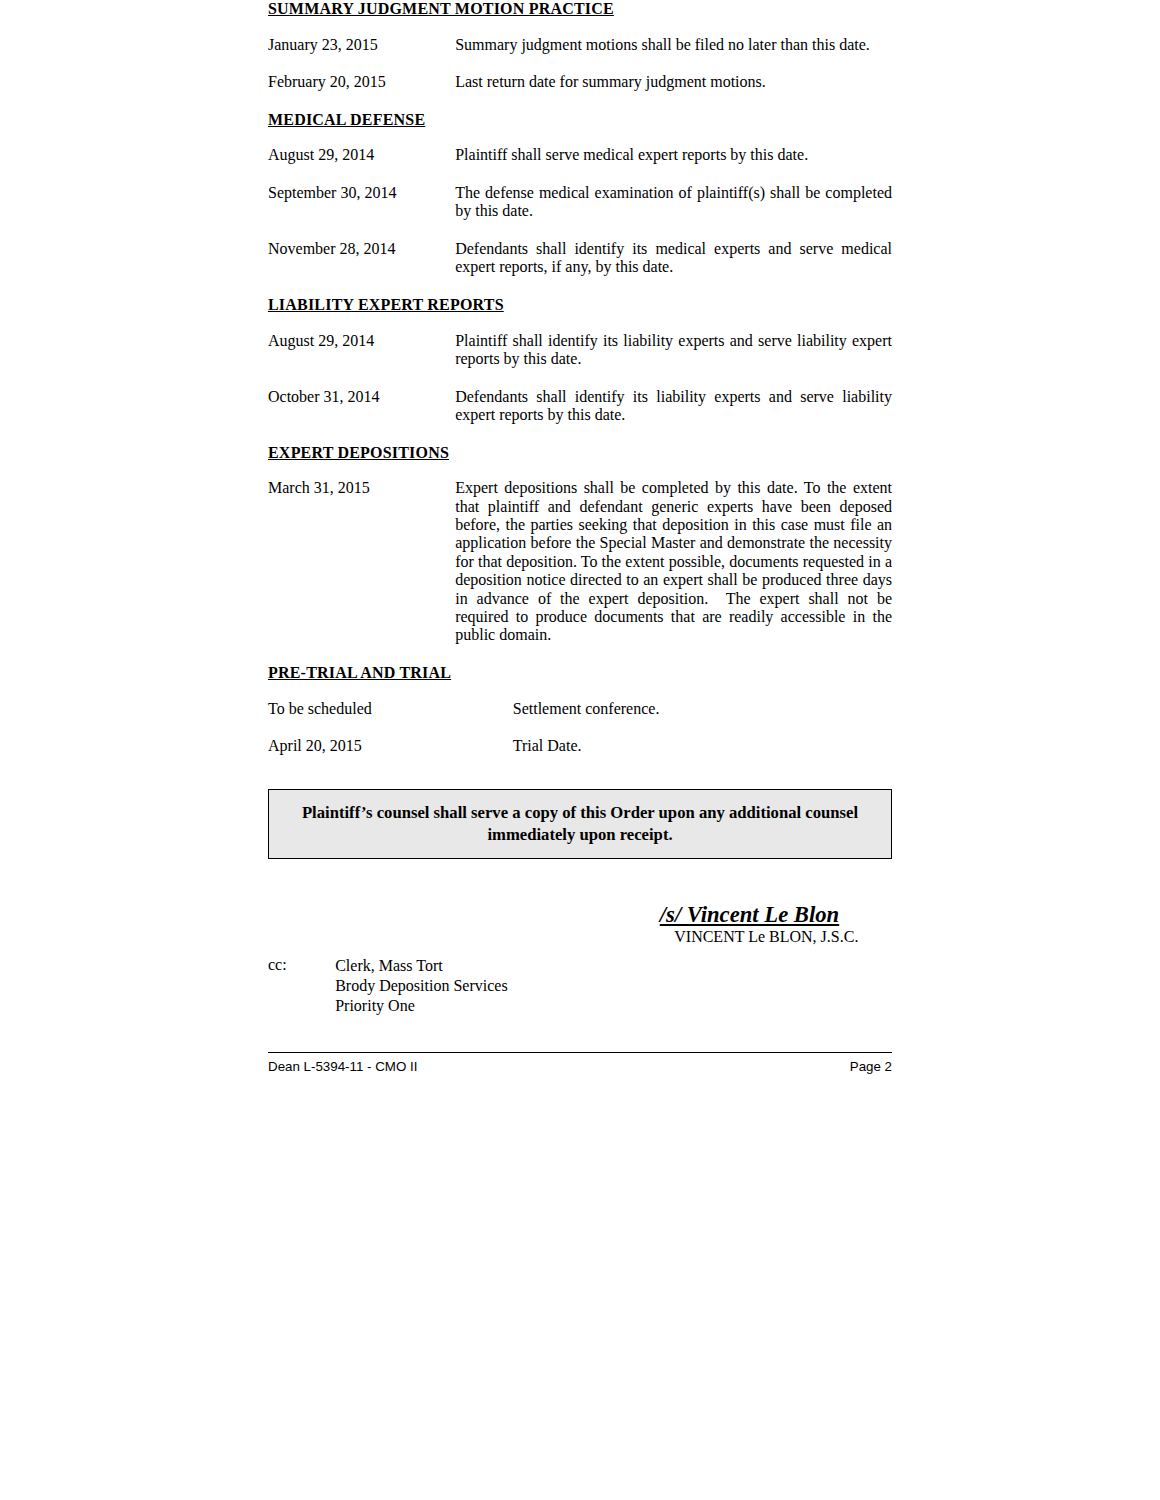SUMMARY JUDGMENT MOTION PRACTICE
January 23, 2015
Summary judgment motions shall be filed no later than this date.
February 20, 2015
Last return date for summary judgment motions.
MEDICAL DEFENSE
August 29, 2014
Plaintiff shall serve medical expert reports by this date.
September 30, 2014
The defense medical examination of plaintiff(s) shall be completed by this date.
November 28, 2014
Defendants shall identify its medical experts and serve medical expert reports, if any, by this date.
LIABILITY EXPERT REPORTS
August 29, 2014
Plaintiff shall identify its liability experts and serve liability expert reports by this date.
October 31, 2014
Defendants shall identify its liability experts and serve liability expert reports by this date.
EXPERT DEPOSITIONS
March 31, 2015
Expert depositions shall be completed by this date. To the extent that plaintiff and defendant generic experts have been deposed before, the parties seeking that deposition in this case must file an application before the Special Master and demonstrate the necessity for that deposition. To the extent possible, documents requested in a deposition notice directed to an expert shall be produced three days in advance of the expert deposition. The expert shall not be required to produce documents that are readily accessible in the public domain.
PRE-TRIAL AND TRIAL
To be scheduled
Settlement conference.
April 20, 2015
Trial Date.
Plaintiff’s counsel shall serve a copy of this Order upon any additional counsel immediately upon receipt.
/s/ Vincent Le Blon VINCENT Le BLON, J.S.C.
| cc: | Clerk, Mass Tort Brody Deposition Services Priority One |
Dean L-5394-11 - CMO II Page 2